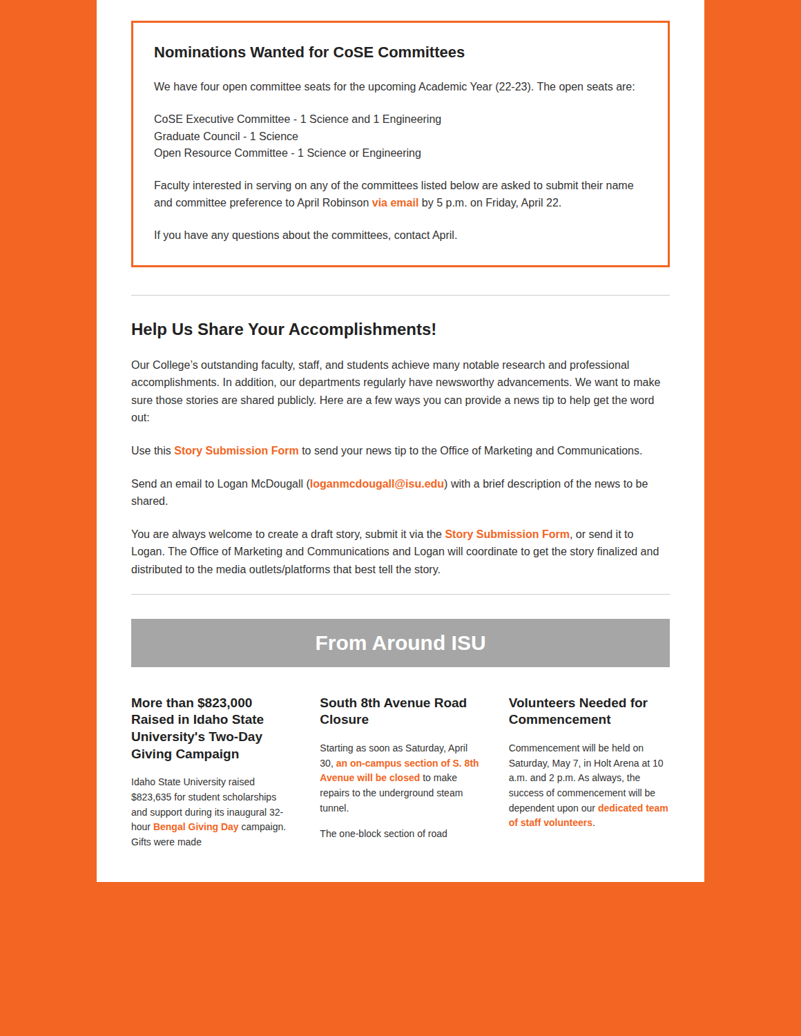Nominations Wanted for CoSE Committees
We have four open committee seats for the upcoming Academic Year (22-23). The open seats are:
CoSE Executive Committee - 1 Science and 1 Engineering
Graduate Council - 1 Science
Open Resource Committee - 1 Science or Engineering
Faculty interested in serving on any of the committees listed below are asked to submit their name and committee preference to April Robinson via email by 5 p.m. on Friday, April 22.
If you have any questions about the committees, contact April.
Help Us Share Your Accomplishments!
Our College’s outstanding faculty, staff, and students achieve many notable research and professional accomplishments. In addition, our departments regularly have newsworthy advancements. We want to make sure those stories are shared publicly. Here are a few ways you can provide a news tip to help get the word out:
Use this Story Submission Form to send your news tip to the Office of Marketing and Communications.
Send an email to Logan McDougall (loganmcdougall@isu.edu) with a brief description of the news to be shared.
You are always welcome to create a draft story, submit it via the Story Submission Form, or send it to Logan. The Office of Marketing and Communications and Logan will coordinate to get the story finalized and distributed to the media outlets/platforms that best tell the story.
From Around ISU
More than $823,000 Raised in Idaho State University's Two-Day Giving Campaign
Idaho State University raised $823,635 for student scholarships and support during its inaugural 32-hour Bengal Giving Day campaign. Gifts were made
South 8th Avenue Road Closure
Starting as soon as Saturday, April 30, an on-campus section of S. 8th Avenue will be closed to make repairs to the underground steam tunnel.
The one-block section of road
Volunteers Needed for Commencement
Commencement will be held on Saturday, May 7, in Holt Arena at 10 a.m. and 2 p.m. As always, the success of commencement will be dependent upon our dedicated team of staff volunteers.